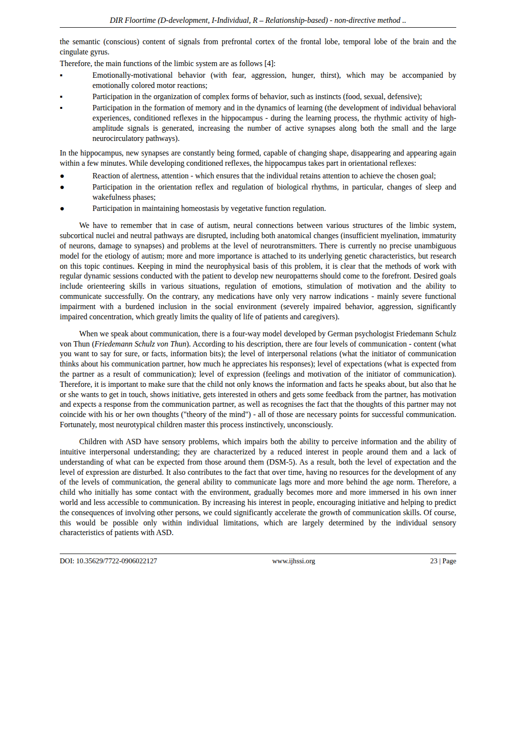DIR Floortime (D-development, I-Individual, R – Relationship-based) - non-directive method ..
the semantic (conscious) content of signals from prefrontal cortex of the frontal lobe, temporal lobe of the brain and the cingulate gyrus.
Therefore, the main functions of the limbic system are as follows [4]:
Emotionally-motivational behavior (with fear, aggression, hunger, thirst), which may be accompanied by emotionally colored motor reactions;
Participation in the organization of complex forms of behavior, such as instincts (food, sexual, defensive);
Participation in the formation of memory and in the dynamics of learning (the development of individual behavioral experiences, conditioned reflexes in the hippocampus - during the learning process, the rhythmic activity of high-amplitude signals is generated, increasing the number of active synapses along both the small and the large neurocirculatory pathways).
In the hippocampus, new synapses are constantly being formed, capable of changing shape, disappearing and appearing again within a few minutes. While developing conditioned reflexes, the hippocampus takes part in orientational reflexes:
Reaction of alertness, attention - which ensures that the individual retains attention to achieve the chosen goal;
Participation in the orientation reflex and regulation of biological rhythms, in particular, changes of sleep and wakefulness phases;
Participation in maintaining homeostasis by vegetative function regulation.
We have to remember that in case of autism, neural connections between various structures of the limbic system, subcortical nuclei and neutral pathways are disrupted, including both anatomical changes (insufficient myelination, immaturity of neurons, damage to synapses) and problems at the level of neurotransmitters. There is currently no precise unambiguous model for the etiology of autism; more and more importance is attached to its underlying genetic characteristics, but research on this topic continues. Keeping in mind the neurophysical basis of this problem, it is clear that the methods of work with regular dynamic sessions conducted with the patient to develop new neuropatterns should come to the forefront. Desired goals include orienteering skills in various situations, regulation of emotions, stimulation of motivation and the ability to communicate successfully. On the contrary, any medications have only very narrow indications - mainly severe functional impairment with a burdened inclusion in the social environment (severely impaired behavior, aggression, significantly impaired concentration, which greatly limits the quality of life of patients and caregivers).
When we speak about communication, there is a four-way model developed by German psychologist Friedemann Schulz von Thun (Friedemann Schulz von Thun). According to his description, there are four levels of communication - content (what you want to say for sure, or facts, information bits); the level of interpersonal relations (what the initiator of communication thinks about his communication partner, how much he appreciates his responses); level of expectations (what is expected from the partner as a result of communication); level of expression (feelings and motivation of the initiator of communication). Therefore, it is important to make sure that the child not only knows the information and facts he speaks about, but also that he or she wants to get in touch, shows initiative, gets interested in others and gets some feedback from the partner, has motivation and expects a response from the communication partner, as well as recognises the fact that the thoughts of this partner may not coincide with his or her own thoughts ("theory of the mind") - all of those are necessary points for successful communication. Fortunately, most neurotypical children master this process instinctively, unconsciously.
Children with ASD have sensory problems, which impairs both the ability to perceive information and the ability of intuitive interpersonal understanding; they are characterized by a reduced interest in people around them and a lack of understanding of what can be expected from those around them (DSM-5). As a result, both the level of expectation and the level of expression are disturbed. It also contributes to the fact that over time, having no resources for the development of any of the levels of communication, the general ability to communicate lags more and more behind the age norm. Therefore, a child who initially has some contact with the environment, gradually becomes more and more immersed in his own inner world and less accessible to communication. By increasing his interest in people, encouraging initiative and helping to predict the consequences of involving other persons, we could significantly accelerate the growth of communication skills. Of course, this would be possible only within individual limitations, which are largely determined by the individual sensory characteristics of patients with ASD.
DOI: 10.35629/7722-0906022127 www.ijhssi.org 23 | Page